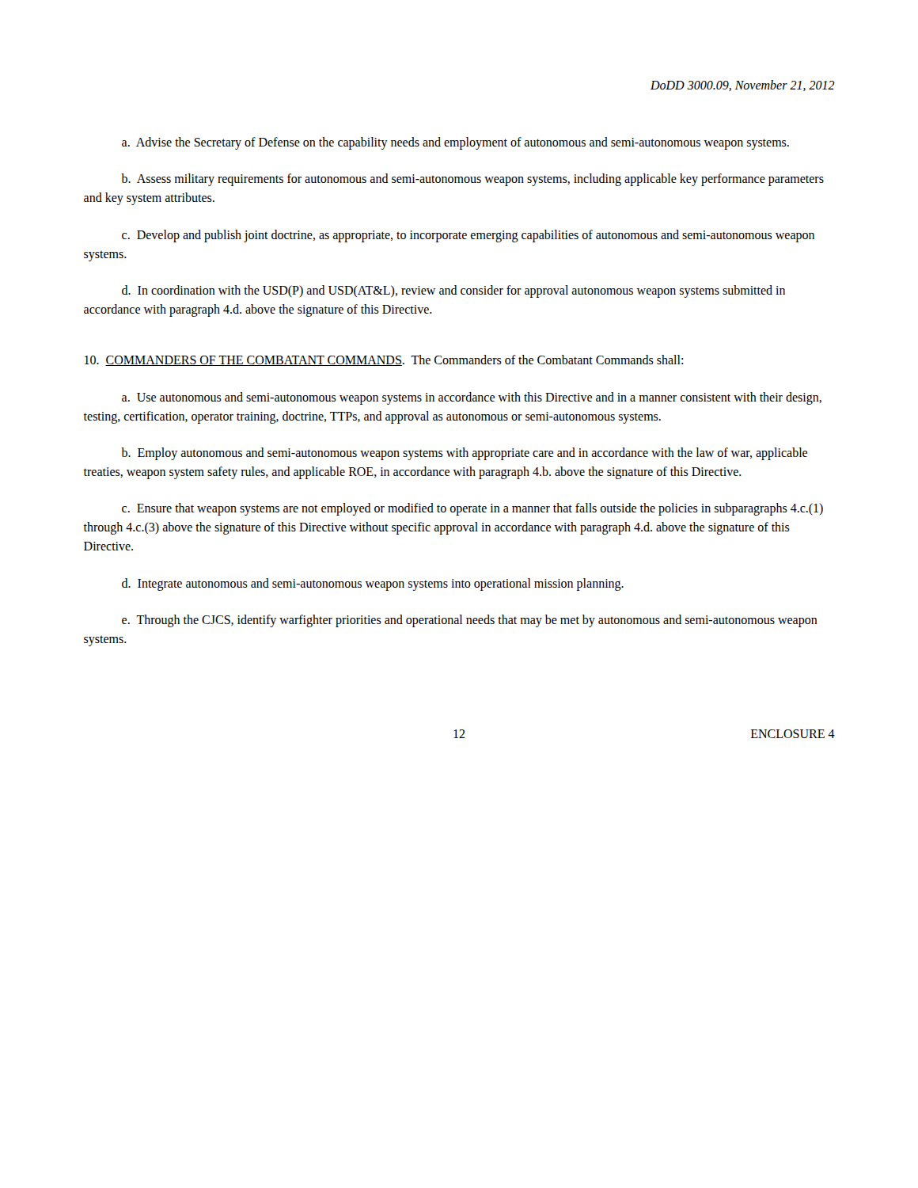DoDD 3000.09, November 21, 2012
a. Advise the Secretary of Defense on the capability needs and employment of autonomous and semi-autonomous weapon systems.
b. Assess military requirements for autonomous and semi-autonomous weapon systems, including applicable key performance parameters and key system attributes.
c. Develop and publish joint doctrine, as appropriate, to incorporate emerging capabilities of autonomous and semi-autonomous weapon systems.
d. In coordination with the USD(P) and USD(AT&L), review and consider for approval autonomous weapon systems submitted in accordance with paragraph 4.d. above the signature of this Directive.
10. COMMANDERS OF THE COMBATANT COMMANDS. The Commanders of the Combatant Commands shall:
a. Use autonomous and semi-autonomous weapon systems in accordance with this Directive and in a manner consistent with their design, testing, certification, operator training, doctrine, TTPs, and approval as autonomous or semi-autonomous systems.
b. Employ autonomous and semi-autonomous weapon systems with appropriate care and in accordance with the law of war, applicable treaties, weapon system safety rules, and applicable ROE, in accordance with paragraph 4.b. above the signature of this Directive.
c. Ensure that weapon systems are not employed or modified to operate in a manner that falls outside the policies in subparagraphs 4.c.(1) through 4.c.(3) above the signature of this Directive without specific approval in accordance with paragraph 4.d. above the signature of this Directive.
d. Integrate autonomous and semi-autonomous weapon systems into operational mission planning.
e. Through the CJCS, identify warfighter priorities and operational needs that may be met by autonomous and semi-autonomous weapon systems.
12 ENCLOSURE 4